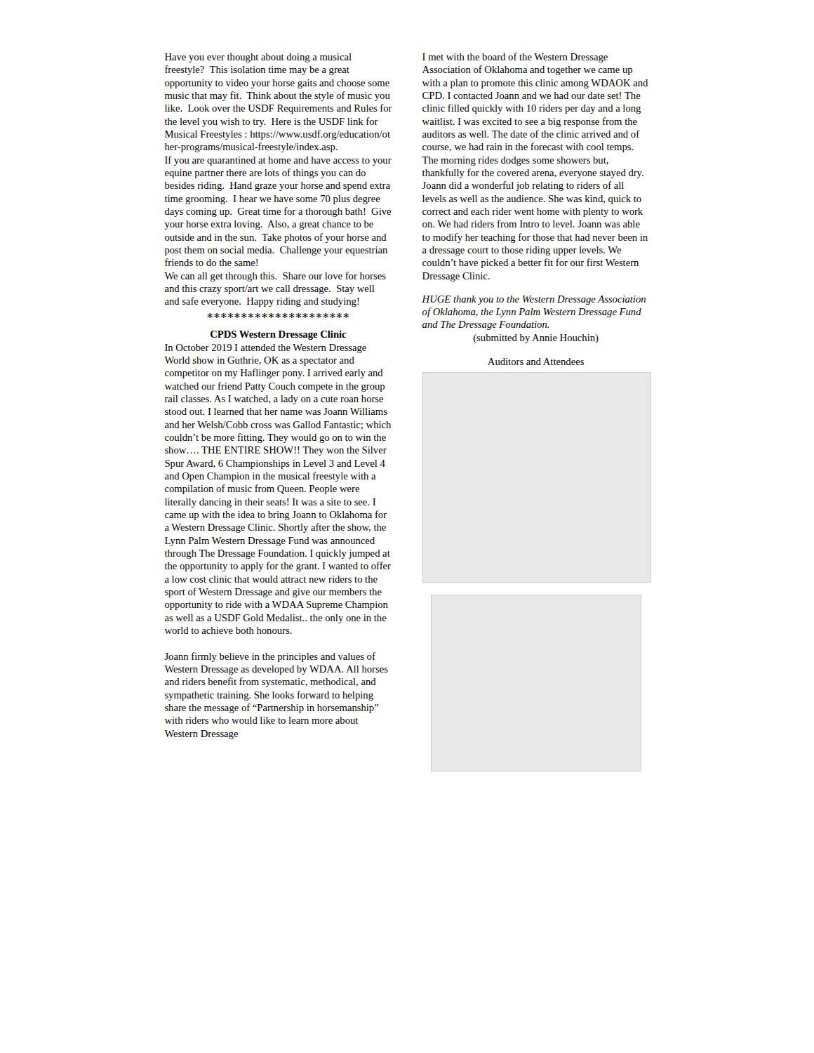Have you ever thought about doing a musical freestyle? This isolation time may be a great opportunity to video your horse gaits and choose some music that may fit. Think about the style of music you like. Look over the USDF Requirements and Rules for the level you wish to try. Here is the USDF link for Musical Freestyles : https://www.usdf.org/education/other-programs/musical-freestyle/index.asp.
If you are quarantined at home and have access to your equine partner there are lots of things you can do besides riding. Hand graze your horse and spend extra time grooming. I hear we have some 70 plus degree days coming up. Great time for a thorough bath! Give your horse extra loving. Also, a great chance to be outside and in the sun. Take photos of your horse and post them on social media. Challenge your equestrian friends to do the same!
We can all get through this. Share our love for horses and this crazy sport/art we call dressage. Stay well and safe everyone. Happy riding and studying!
*********************
CPDS Western Dressage Clinic
In October 2019 I attended the Western Dressage World show in Guthrie, OK as a spectator and competitor on my Haflinger pony. I arrived early and watched our friend Patty Couch compete in the group rail classes. As I watched, a lady on a cute roan horse stood out. I learned that her name was Joann Williams and her Welsh/Cobb cross was Gallod Fantastic; which couldn’t be more fitting. They would go on to win the show…. THE ENTIRE SHOW!! They won the Silver Spur Award, 6 Championships in Level 3 and Level 4 and Open Champion in the musical freestyle with a compilation of music from Queen. People were literally dancing in their seats! It was a site to see. I came up with the idea to bring Joann to Oklahoma for a Western Dressage Clinic. Shortly after the show, the Lynn Palm Western Dressage Fund was announced through The Dressage Foundation. I quickly jumped at the opportunity to apply for the grant. I wanted to offer a low cost clinic that would attract new riders to the sport of Western Dressage and give our members the opportunity to ride with a WDAA Supreme Champion as well as a USDF Gold Medalist.. the only one in the world to achieve both honours.
Joann firmly believe in the principles and values of Western Dressage as developed by WDAA. All horses and riders benefit from systematic, methodical, and sympathetic training. She looks forward to helping share the message of “Partnership in horsemanship” with riders who would like to learn more about Western Dressage
I met with the board of the Western Dressage Association of Oklahoma and together we came up with a plan to promote this clinic among WDAOK and CPD. I contacted Joann and we had our date set! The clinic filled quickly with 10 riders per day and a long waitlist. I was excited to see a big response from the auditors as well. The date of the clinic arrived and of course, we had rain in the forecast with cool temps. The morning rides dodges some showers but, thankfully for the covered arena, everyone stayed dry. Joann did a wonderful job relating to riders of all levels as well as the audience. She was kind, quick to correct and each rider went home with plenty to work on. We had riders from Intro to level. Joann was able to modify her teaching for those that had never been in a dressage court to those riding upper levels. We couldn’t have picked a better fit for our first Western Dressage Clinic.
HUGE thank you to the Western Dressage Association of Oklahoma, the Lynn Palm Western Dressage Fund and The Dressage Foundation.
(submitted by Annie Houchin)
Auditors and Attendees